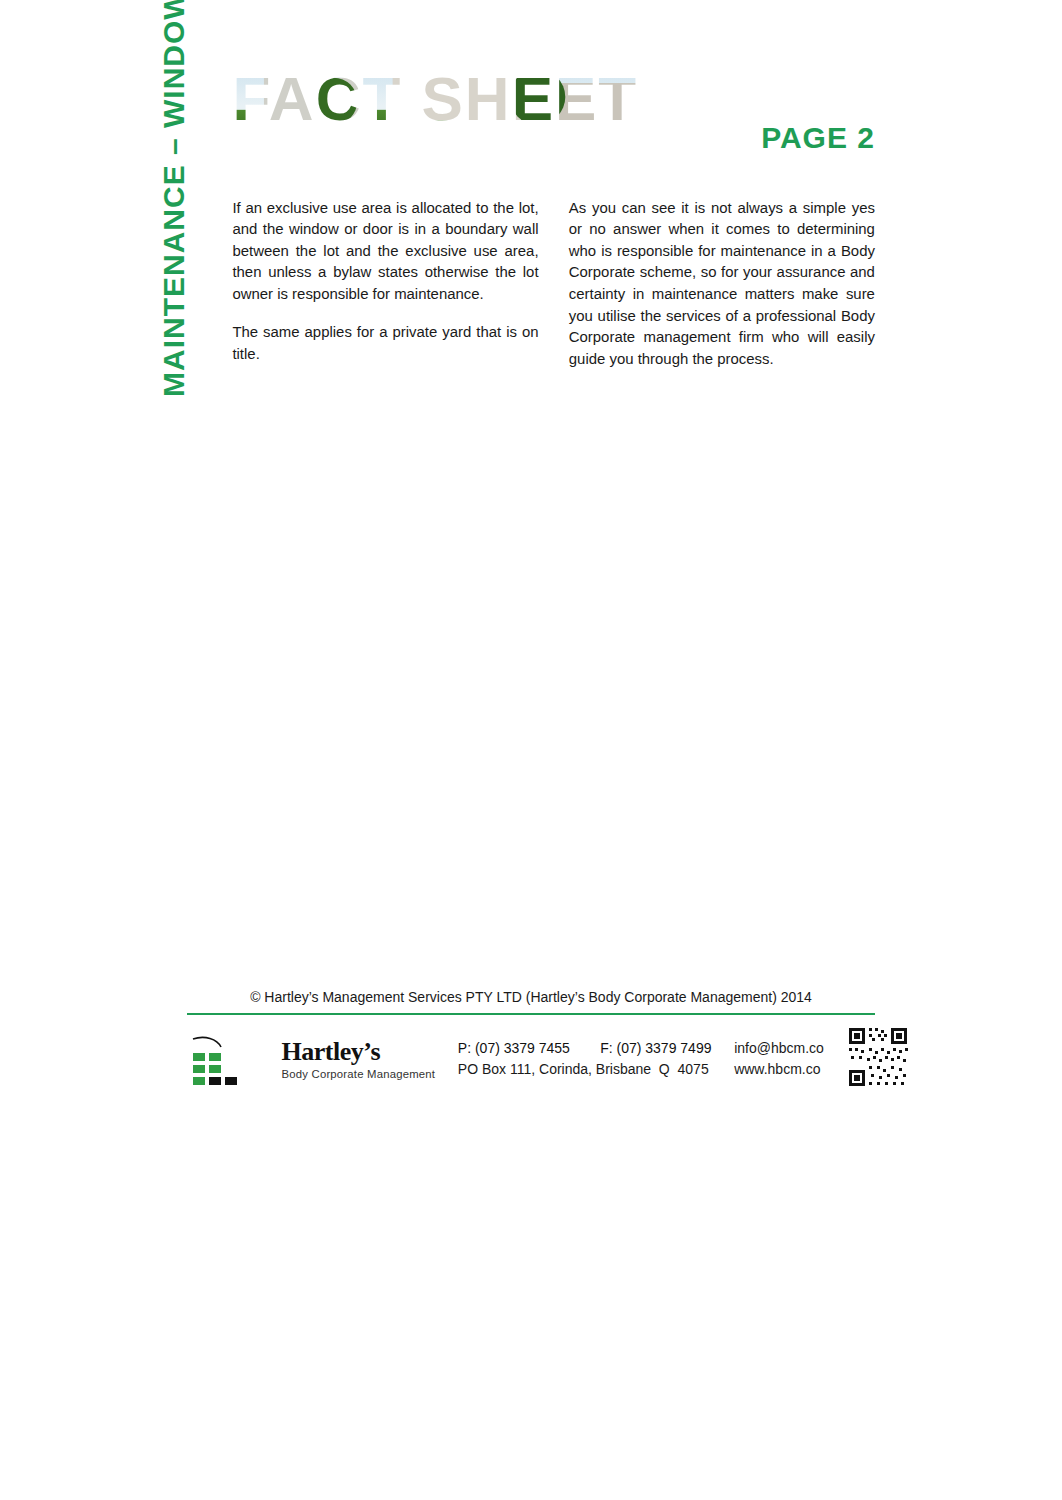Fact Sheet
PAGE 2
Maintenance – Windows & Doors
If an exclusive use area is allocated to the lot, and the window or door is in a boundary wall between the lot and the exclusive use area, then unless a bylaw states otherwise the lot owner is responsible for maintenance.
The same applies for a private yard that is on title.
As you can see it is not always a simple yes or no answer when it comes to determining who is responsible for maintenance in a Body Corporate scheme, so for your assurance and certainty in maintenance matters make sure you utilise the services of a professional Body Corporate management firm who will easily guide you through the process.
© Hartley’s Management Services PTY LTD (Hartley’s Body Corporate Management) 2014
Hartley’s
Body Corporate Management
P: (07) 3379 7455 F: (07) 3379 7499
PO Box 111, Corinda, Brisbane Q 4075
info@hbcm.co
www.hbcm.co